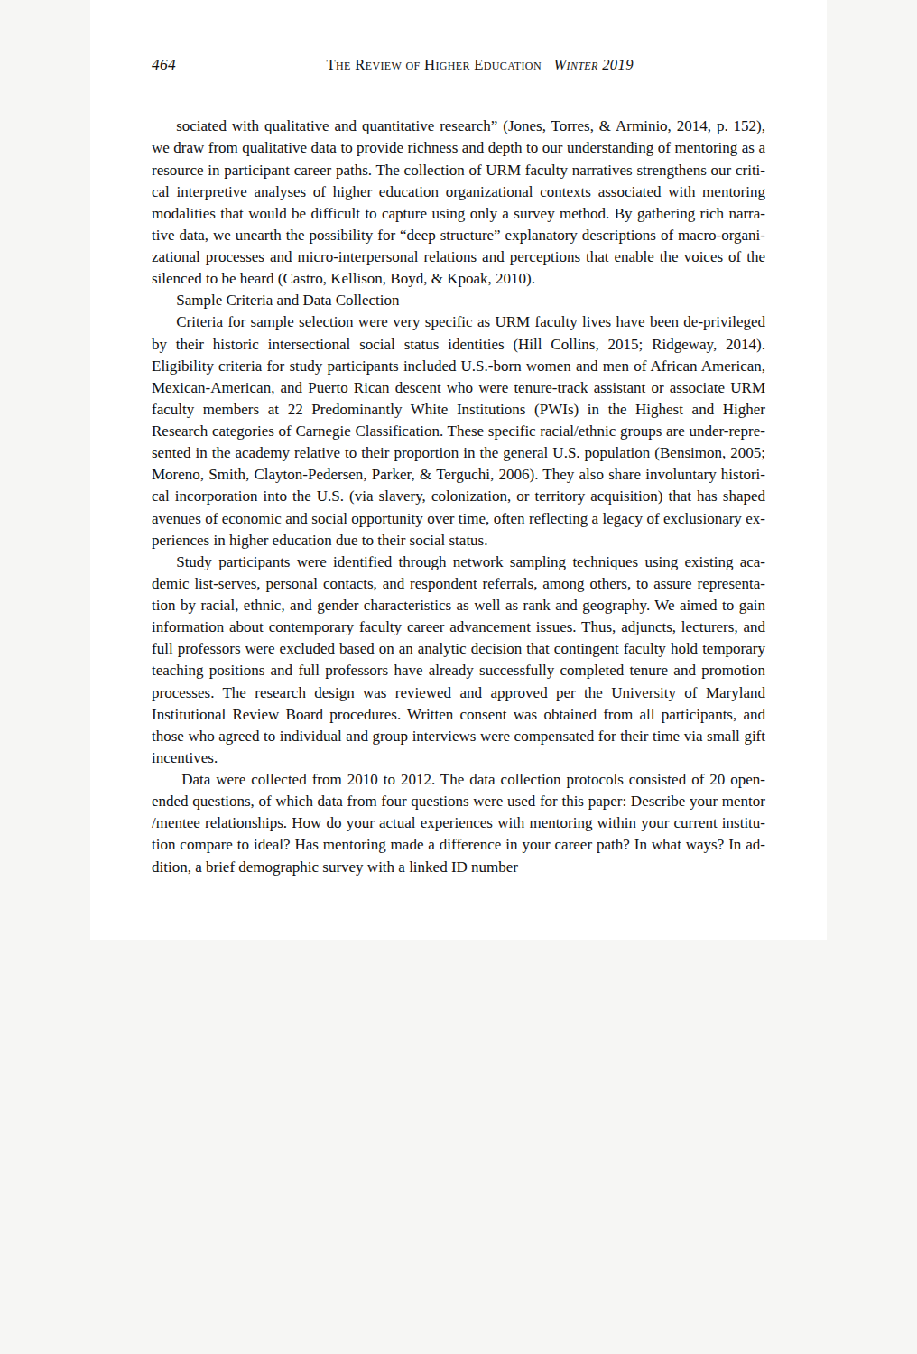464 The Review of Higher Education Winter 2019
sociated with qualitative and quantitative research” (Jones, Torres, & Arminio, 2014, p. 152), we draw from qualitative data to provide richness and depth to our understanding of mentoring as a resource in participant career paths. The collection of URM faculty narratives strengthens our critical interpretive analyses of higher education organizational contexts associated with mentoring modalities that would be difficult to capture using only a survey method. By gathering rich narrative data, we unearth the possibility for “deep structure” explanatory descriptions of macro-organizational processes and micro-interpersonal relations and perceptions that enable the voices of the silenced to be heard (Castro, Kellison, Boyd, & Kpoak, 2010).
Sample Criteria and Data Collection
Criteria for sample selection were very specific as URM faculty lives have been de-privileged by their historic intersectional social status identities (Hill Collins, 2015; Ridgeway, 2014). Eligibility criteria for study participants included U.S.-born women and men of African American, Mexican-American, and Puerto Rican descent who were tenure-track assistant or associate URM faculty members at 22 Predominantly White Institutions (PWIs) in the Highest and Higher Research categories of Carnegie Classification. These specific racial/ethnic groups are under-represented in the academy relative to their proportion in the general U.S. population (Bensimon, 2005; Moreno, Smith, Clayton-Pedersen, Parker, & Terguchi, 2006). They also share involuntary historical incorporation into the U.S. (via slavery, colonization, or territory acquisition) that has shaped avenues of economic and social opportunity over time, often reflecting a legacy of exclusionary experiences in higher education due to their social status.
Study participants were identified through network sampling techniques using existing academic list-serves, personal contacts, and respondent referrals, among others, to assure representation by racial, ethnic, and gender characteristics as well as rank and geography. We aimed to gain information about contemporary faculty career advancement issues. Thus, adjuncts, lecturers, and full professors were excluded based on an analytic decision that contingent faculty hold temporary teaching positions and full professors have already successfully completed tenure and promotion processes. The research design was reviewed and approved per the University of Maryland Institutional Review Board procedures. Written consent was obtained from all participants, and those who agreed to individual and group interviews were compensated for their time via small gift incentives.
Data were collected from 2010 to 2012. The data collection protocols consisted of 20 open-ended questions, of which data from four questions were used for this paper: Describe your mentor /mentee relationships. How do your actual experiences with mentoring within your current institution compare to ideal? Has mentoring made a difference in your career path? In what ways? In addition, a brief demographic survey with a linked ID number